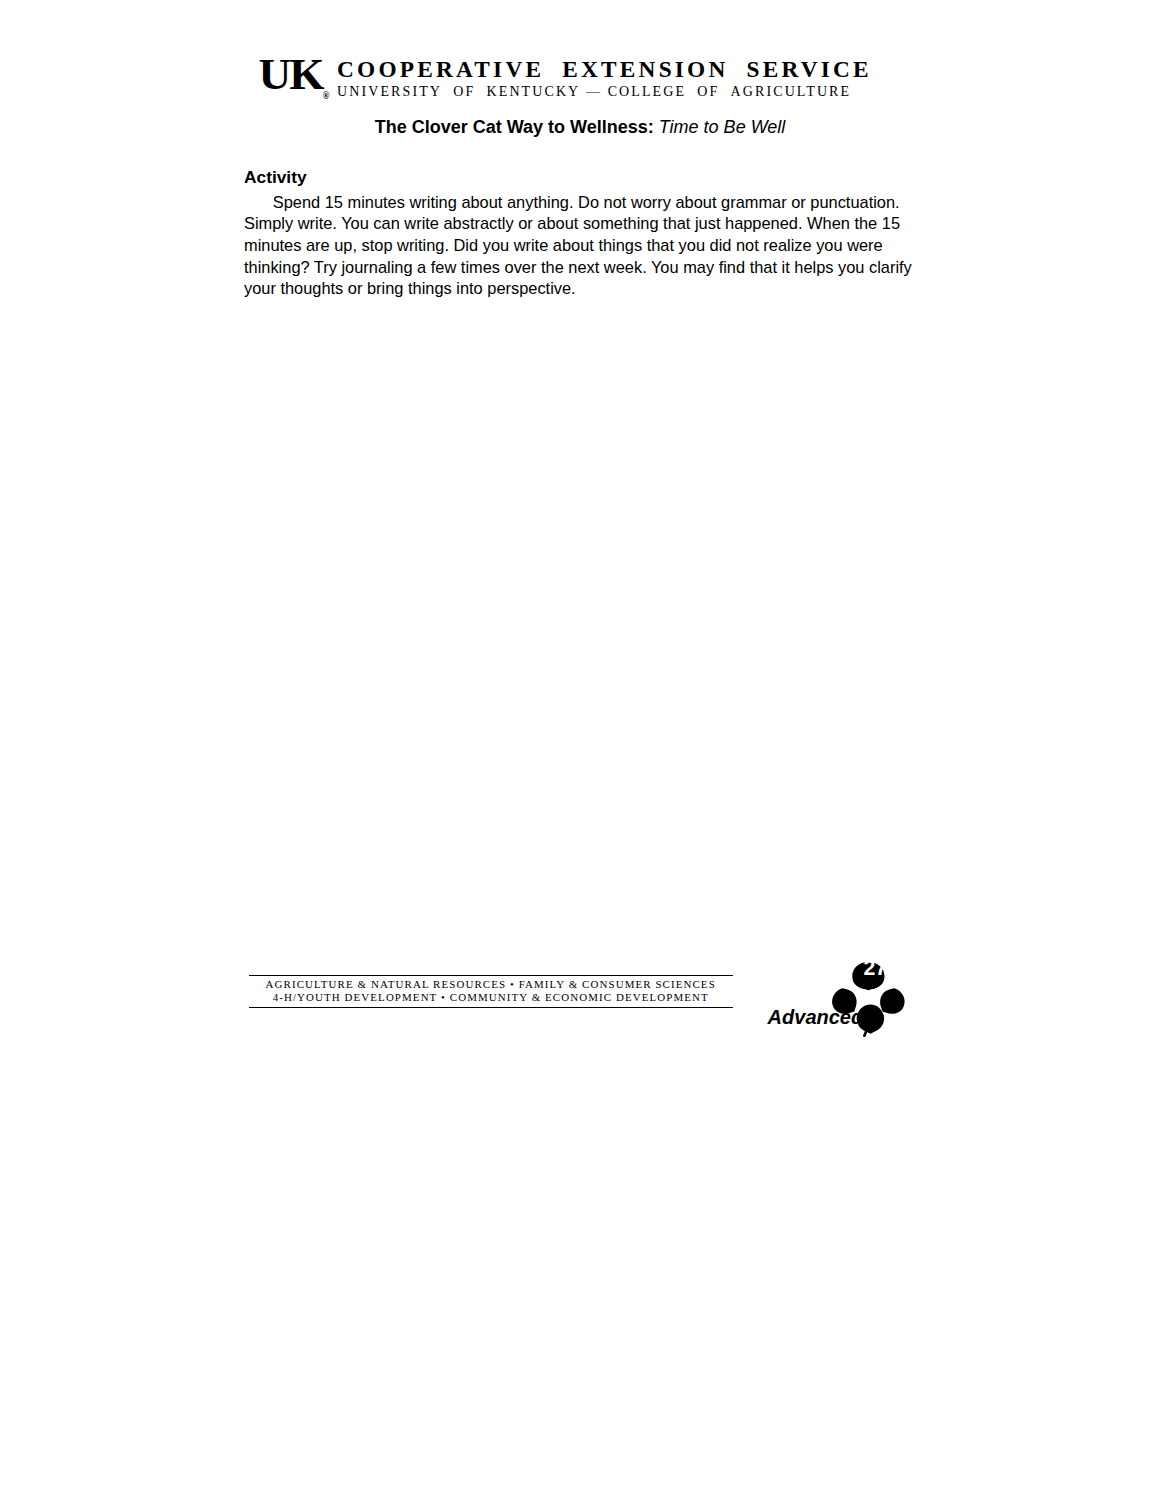UK®
COOPERATIVE EXTENSION SERVICE
UNIVERSITY OF KENTUCKY — COLLEGE OF AGRICULTURE
The Clover Cat Way to Wellness: Time to Be Well
Activity
Spend 15 minutes writing about anything. Do not worry about grammar or punctuation. Simply write. You can write abstractly or about something that just happened. When the 15 minutes are up, stop writing. Did you write about things that you did not realize you were thinking? Try journaling a few times over the next week. You may find that it helps you clarify your thoughts or bring things into perspective.
AGRICULTURE & NATURAL RESOURCES • FAMILY & CONSUMER SCIENCES
4-H/YOUTH DEVELOPMENT • COMMUNITY & ECONOMIC DEVELOPMENT
Advanced
27